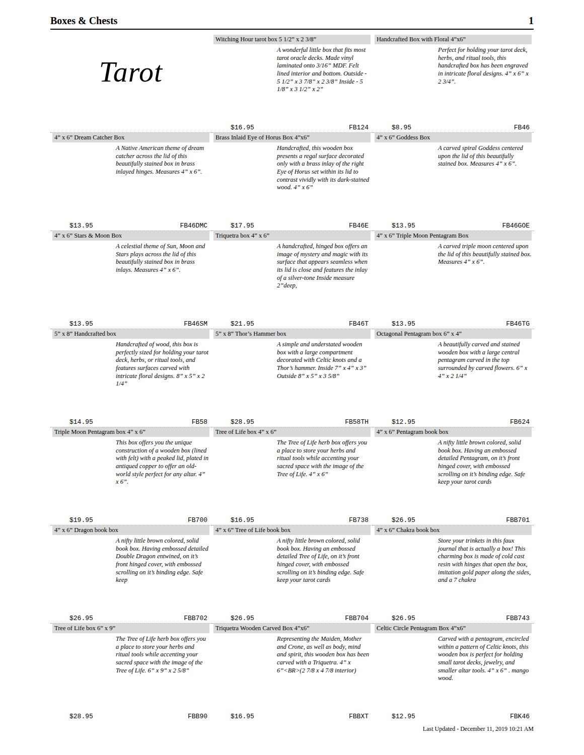Boxes & Chests
1
| Tarot | Witching Hour tarot box 5 1/2” x 2 3/8” A wonderful little box that fits most tarot oracle decks. Made vinyl laminated onto 3/16” MDF. Felt lined interior and bottom. Outside - 5 1/2” x 3 7/8” x 2 3/8” Inside - 5 1/8” x 3 1/2” x 2” $16.95 FB124 | Handcrafted Box with Floral 4”x6” Perfect for holding your tarot deck, herbs, and ritual tools, this handcrafted box has been engraved in intricate floral designs. 4” x 6” x 2 3/4”. $8.95 FB46 |
| 4” x 6” Dream Catcher Box A Native American theme of dream catcher across the lid of this beautifully stained box in brass inlayed hinges. Measures 4” x 6”. $13.95 FB46DMC | Brass Inlaid Eye of Horus Box 4”x6” Handcrafted, this wooden box presents a regal surface decorated only with a brass inlay of the right Eye of Horus set within its lid to contrast vividly with its dark-stained wood. 4” x 6” $17.95 FB46E | 4” x 6” Goddess Box A carved spiral Goddess centered upon the lid of this beautifully stained box. Measures 4” x 6”. $13.95 FB46GOE |
| 4” x 6” Stars & Moon Box A celestial theme of Sun, Moon and Stars plays across the lid of this beautifully stained box in brass inlays. Measures 4” x 6”. $13.95 FB46SM | Triquetra box 4” x 6” A handcrafted, hinged box offers an image of mystery and magic with its surface that appears seamless when its lid is close and features the inlay of a silver-tone Inside measure 2”deep, $21.95 FB46T | 4” x 6” Triple Moon Pentagram Box A carved triple moon centered upon the lid of this beautifully stained box. Measures 4” x 6”. $13.95 FB46TG |
| 5” x 8” Handcrafted box Handcrafted of wood, this box is perfectly sized for holding your tarot deck, herbs, or ritual tools, and features surfaces carved with intricate floral designs. 8” x 5” x 2 1/4” $14.95 FB58 | 5” x 8” Thor’s Hammer box A simple and understated wooden box with a large compartment decorated with Celtic knots and a Thor’s hammer. Inside 7” x 4” x 3” Outside 8” x 5” x 3 5/8” $28.95 FB58TH | Octagonal Pentagram box 6” x 4” A beautifully carved and stained wooden box with a large central pentagram carved in the top surrounded by carved flowers. 6” x 4” x 2 1/4” $12.95 FB624 |
| Triple Moon Pentagram box 4” x 6” This box offers you the unique construction of a wooden box (lined with felt) with a peaked lid, plated in antiqued copper to offer an old-world style perfect for any altar. 4” x 6”. $19.95 FB700 | Tree of Life box 4” x 6” The Tree of Life herb box offers you a place to store your herbs and ritual tools while accenting your sacred space with the image of the Tree of Life. 4” x 6” $16.95 FB738 | 4” x 6” Pentagram book box A nifty little brown colored, solid book box. Having an embossed detailed Pentagram, on it’s front hinged cover, with embossed scrolling on it’s binding edge. Safe keep your tarot cards $26.95 FBB701 |
| 4” x 6” Dragon book box A nifty little brown colored, solid book box. Having embossed detailed Double Dragon entwined, on it’s front hinged cover, with embossed scrolling on it’s binding edge. Safe keep $26.95 FBB702 | 4” x 6” Tree of Life book box A nifty little brown colored, solid book box. Having an embossed detailed Tree of Life, on it’s front hinged cover, with embossed scrolling on it’s binding edge. Safe keep your tarot cards $26.95 FBB704 | 4” x 6” Chakra book box Store your trinkets in this faux journal that is actually a box! This charming box is made of cold cast resin with hinges that open the box, imitation gold paper along the sides, and a 7 chakra $26.95 FBB743 |
| Tree of Life box 6” x 9” The Tree of Life herb box offers you a place to store your herbs and ritual tools while accenting your sacred space with the image of the Tree of Life. 6” x 9” x 2 5/8” $28.95 FBB90 | Triquetra Wooden Carved Box 4”x6” Representing the Maiden, Mother and Crone, as well as body, mind and spirit, this wooden box has been carved with a Triquetra. 4” x 6”<BR>(2 7/8 x 4 7/8 interior) $16.95 FBBXT | Celtic Circle Pentagram Box 4”x6” Carved with a pentagram, encircled within a pattern of Celtic knots, this wooden box is perfect for holding small tarot decks, jewelry, and smaller altar tools. 4” x 6” . mango wood. $12.95 FBK46 |
Last Updated - December 11, 2019 10:21 AM